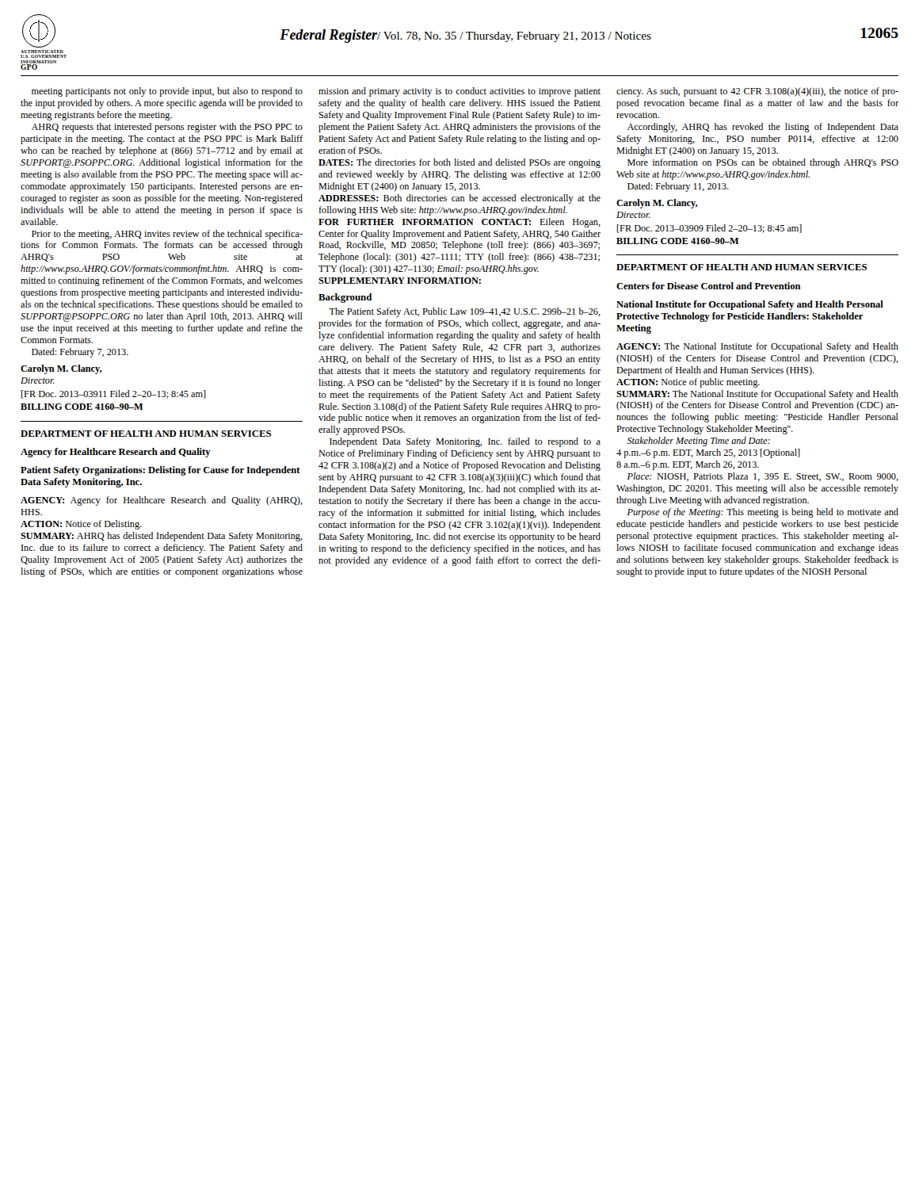Authenticated
U.S. Government
Information
GPO
Federal Register/ Vol. 78, No. 35 / Thursday, February 21, 2013 / Notices
12065
meeting participants not only to provide input, but also to respond to the input provided by others. A more specific agenda will be provided to meeting registrants before the meeting.
AHRQ requests that interested persons register with the PSO PPC to participate in the meeting. The contact at the PSO PPC is Mark Baliff who can be reached by telephone at (866) 571–7712 and by email at SUPPORT@.PSOPPC.ORG. Additional logistical information for the meeting is also available from the PSO PPC. The meeting space will accommodate approximately 150 participants. Interested persons are encouraged to register as soon as possible for the meeting. Non-registered individuals will be able to attend the meeting in person if space is available.
Prior to the meeting, AHRQ invites review of the technical specifications for Common Formats. The formats can be accessed through AHRQ's PSO Web site at http://www.pso.AHRQ.GOV/formats/commonfmt.htm. AHRQ is committed to continuing refinement of the Common Formats, and welcomes questions from prospective meeting participants and interested individuals on the technical specifications. These questions should be emailed to SUPPORT@PSOPPC.ORG no later than April 10th, 2013. AHRQ will use the input received at this meeting to further update and refine the Common Formats.
Dated: February 7, 2013.
Carolyn M. Clancy,
Director.
[FR Doc. 2013–03911 Filed 2–20–13; 8:45 am]
BILLING CODE 4160–90–M
DEPARTMENT OF HEALTH AND HUMAN SERVICES
Agency for Healthcare Research and Quality
Patient Safety Organizations: Delisting for Cause for Independent Data Safety Monitoring, Inc.
AGENCY: Agency for Healthcare Research and Quality (AHRQ), HHS.
ACTION: Notice of Delisting.
SUMMARY: AHRQ has delisted Independent Data Safety Monitoring, Inc. due to its failure to correct a deficiency. The Patient Safety and Quality Improvement Act of 2005 (Patient Safety Act) authorizes the listing of PSOs, which are entities or component organizations whose mission and primary activity is to conduct activities to improve patient safety and the quality of health care delivery. HHS issued the Patient Safety and Quality Improvement Final Rule (Patient Safety Rule) to implement the Patient Safety Act. AHRQ administers the provisions of the Patient Safety Act and Patient Safety Rule relating to the listing and operation of PSOs.
DATES: The directories for both listed and delisted PSOs are ongoing and reviewed weekly by AHRQ. The delisting was effective at 12:00 Midnight ET (2400) on January 15, 2013.
ADDRESSES: Both directories can be accessed electronically at the following HHS Web site: http://www.pso.AHRQ.gov/index.html.
FOR FURTHER INFORMATION CONTACT: Eileen Hogan, Center for Quality Improvement and Patient Safety, AHRQ, 540 Gaither Road, Rockville, MD 20850; Telephone (toll free): (866) 403–3697; Telephone (local): (301) 427–1111; TTY (toll free): (866) 438–7231; TTY (local): (301) 427–1130; Email: psoAHRQ.hhs.gov.
SUPPLEMENTARY INFORMATION:
Background
The Patient Safety Act, Public Law 109–41,42 U.S.C. 299b–21 b–26, provides for the formation of PSOs, which collect, aggregate, and analyze confidential information regarding the quality and safety of health care delivery. The Patient Safety Rule, 42 CFR part 3, authorizes AHRQ, on behalf of the Secretary of HHS, to list as a PSO an entity that attests that it meets the statutory and regulatory requirements for listing. A PSO can be ''delisted'' by the Secretary if it is found no longer to meet the requirements of the Patient Safety Act and Patient Safety Rule. Section 3.108(d) of the Patient Safety Rule requires AHRQ to provide public notice when it removes an organization from the list of federally approved PSOs.
Independent Data Safety Monitoring, Inc. failed to respond to a Notice of Preliminary Finding of Deficiency sent by AHRQ pursuant to 42 CFR 3.108(a)(2) and a Notice of Proposed Revocation and Delisting sent by AHRQ pursuant to 42 CFR 3.108(a)(3)(iii)(C) which found that Independent Data Safety Monitoring, Inc. had not complied with its attestation to notify the Secretary if there has been a change in the accuracy of the information it submitted for initial listing, which includes contact information for the PSO (42 CFR 3.102(a)(1)(vi)). Independent Data Safety Monitoring, Inc. did not exercise its opportunity to be heard in writing to respond to the deficiency specified in the notices, and has not provided any evidence of a good faith effort to correct the deficiency. As such, pursuant to 42 CFR 3.108(a)(4)(iii), the notice of proposed revocation became final as a matter of law and the basis for revocation.
Accordingly, AHRQ has revoked the listing of Independent Data Safety Monitoring, Inc., PSO number P0114, effective at 12:00 Midnight ET (2400) on January 15, 2013.
More information on PSOs can be obtained through AHRQ's PSO Web site at http://www.pso.AHRQ.gov/index.html.
Dated: February 11, 2013.
Carolyn M. Clancy,
Director.
[FR Doc. 2013–03909 Filed 2–20–13; 8:45 am]
BILLING CODE 4160–90–M
DEPARTMENT OF HEALTH AND HUMAN SERVICES
Centers for Disease Control and Prevention
National Institute for Occupational Safety and Health Personal Protective Technology for Pesticide Handlers: Stakeholder Meeting
AGENCY: The National Institute for Occupational Safety and Health (NIOSH) of the Centers for Disease Control and Prevention (CDC), Department of Health and Human Services (HHS).
ACTION: Notice of public meeting.
SUMMARY: The National Institute for Occupational Safety and Health (NIOSH) of the Centers for Disease Control and Prevention (CDC) announces the following public meeting: ''Pesticide Handler Personal Protective Technology Stakeholder Meeting''.
Stakeholder Meeting Time and Date:
4 p.m.–6 p.m. EDT, March 25, 2013 [Optional]
8 a.m.–6 p.m. EDT, March 26, 2013.
Place: NIOSH, Patriots Plaza 1, 395 E. Street, SW., Room 9000, Washington, DC 20201. This meeting will also be accessible remotely through Live Meeting with advanced registration.
Purpose of the Meeting: This meeting is being held to motivate and educate pesticide handlers and pesticide workers to use best pesticide personal protective equipment practices. This stakeholder meeting allows NIOSH to facilitate focused communication and exchange ideas and solutions between key stakeholder groups. Stakeholder feedback is sought to provide input to future updates of the NIOSH Personal